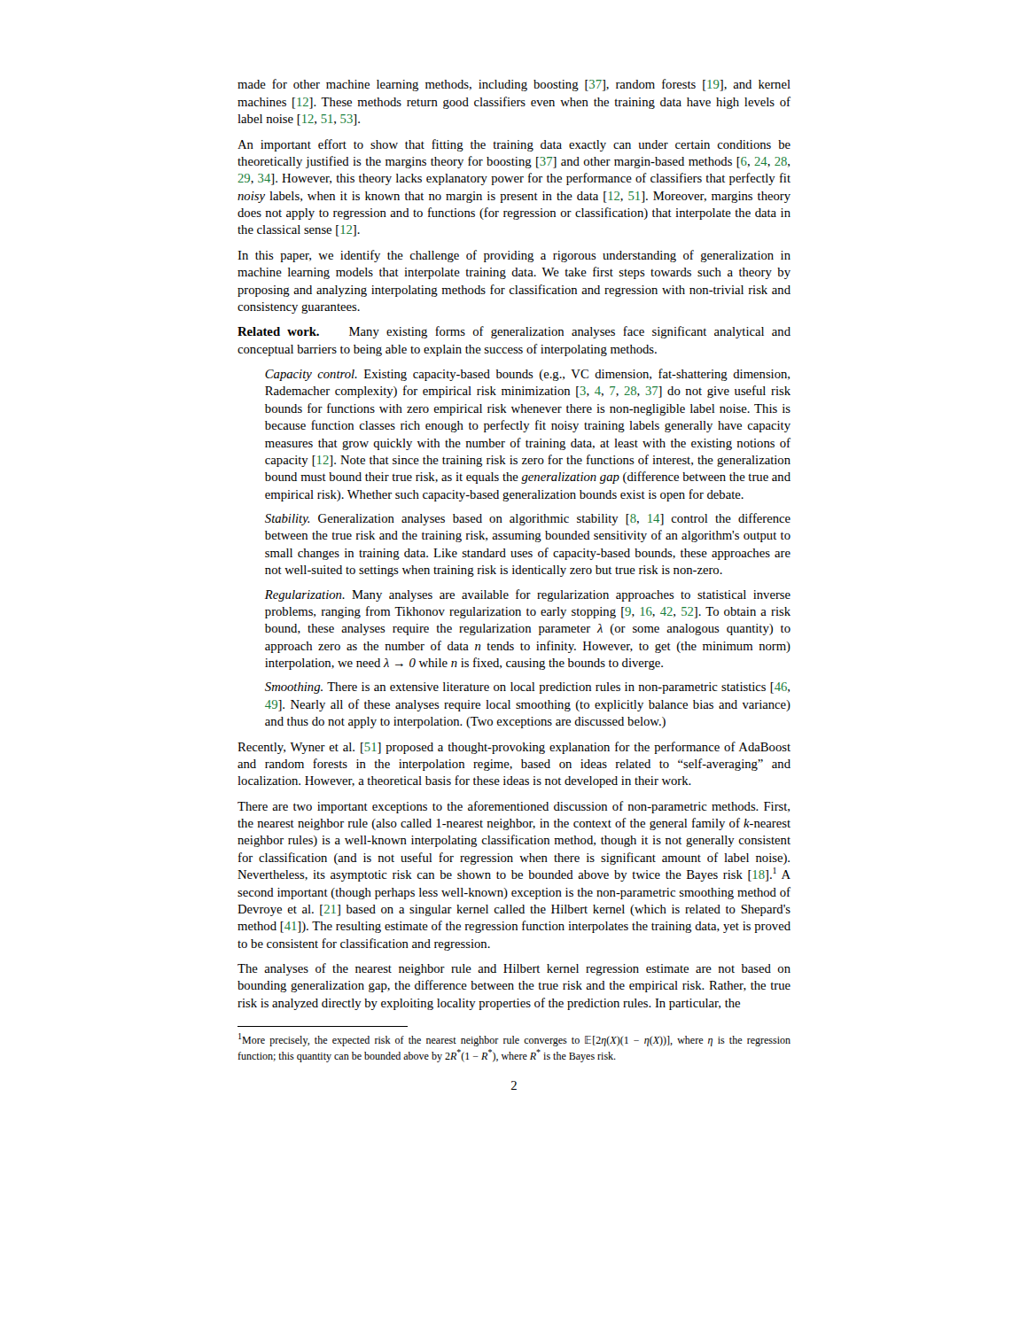made for other machine learning methods, including boosting [37], random forests [19], and kernel machines [12]. These methods return good classifiers even when the training data have high levels of label noise [12, 51, 53].
An important effort to show that fitting the training data exactly can under certain conditions be theoretically justified is the margins theory for boosting [37] and other margin-based methods [6, 24, 28, 29, 34]. However, this theory lacks explanatory power for the performance of classifiers that perfectly fit noisy labels, when it is known that no margin is present in the data [12, 51]. Moreover, margins theory does not apply to regression and to functions (for regression or classification) that interpolate the data in the classical sense [12].
In this paper, we identify the challenge of providing a rigorous understanding of generalization in machine learning models that interpolate training data. We take first steps towards such a theory by proposing and analyzing interpolating methods for classification and regression with non-trivial risk and consistency guarantees.
Related work. Many existing forms of generalization analyses face significant analytical and conceptual barriers to being able to explain the success of interpolating methods.
Capacity control. Existing capacity-based bounds (e.g., VC dimension, fat-shattering dimension, Rademacher complexity) for empirical risk minimization [3, 4, 7, 28, 37] do not give useful risk bounds for functions with zero empirical risk whenever there is non-negligible label noise. This is because function classes rich enough to perfectly fit noisy training labels generally have capacity measures that grow quickly with the number of training data, at least with the existing notions of capacity [12]. Note that since the training risk is zero for the functions of interest, the generalization bound must bound their true risk, as it equals the generalization gap (difference between the true and empirical risk). Whether such capacity-based generalization bounds exist is open for debate.
Stability. Generalization analyses based on algorithmic stability [8, 14] control the difference between the true risk and the training risk, assuming bounded sensitivity of an algorithm's output to small changes in training data. Like standard uses of capacity-based bounds, these approaches are not well-suited to settings when training risk is identically zero but true risk is non-zero.
Regularization. Many analyses are available for regularization approaches to statistical inverse problems, ranging from Tikhonov regularization to early stopping [9, 16, 42, 52]. To obtain a risk bound, these analyses require the regularization parameter λ (or some analogous quantity) to approach zero as the number of data n tends to infinity. However, to get (the minimum norm) interpolation, we need λ → 0 while n is fixed, causing the bounds to diverge.
Smoothing. There is an extensive literature on local prediction rules in non-parametric statistics [46, 49]. Nearly all of these analyses require local smoothing (to explicitly balance bias and variance) and thus do not apply to interpolation. (Two exceptions are discussed below.)
Recently, Wyner et al. [51] proposed a thought-provoking explanation for the performance of AdaBoost and random forests in the interpolation regime, based on ideas related to “self-averaging” and localization. However, a theoretical basis for these ideas is not developed in their work.
There are two important exceptions to the aforementioned discussion of non-parametric methods. First, the nearest neighbor rule (also called 1-nearest neighbor, in the context of the general family of k-nearest neighbor rules) is a well-known interpolating classification method, though it is not generally consistent for classification (and is not useful for regression when there is significant amount of label noise). Nevertheless, its asymptotic risk can be shown to be bounded above by twice the Bayes risk [18].1 A second important (though perhaps less well-known) exception is the non-parametric smoothing method of Devroye et al. [21] based on a singular kernel called the Hilbert kernel (which is related to Shepard's method [41]). The resulting estimate of the regression function interpolates the training data, yet is proved to be consistent for classification and regression.
The analyses of the nearest neighbor rule and Hilbert kernel regression estimate are not based on bounding generalization gap, the difference between the true risk and the empirical risk. Rather, the true risk is analyzed directly by exploiting locality properties of the prediction rules. In particular, the
1More precisely, the expected risk of the nearest neighbor rule converges to 𝔼[2η(X)(1 − η(X))], where η is the regression function; this quantity can be bounded above by 2R*(1 − R*), where R* is the Bayes risk.
2